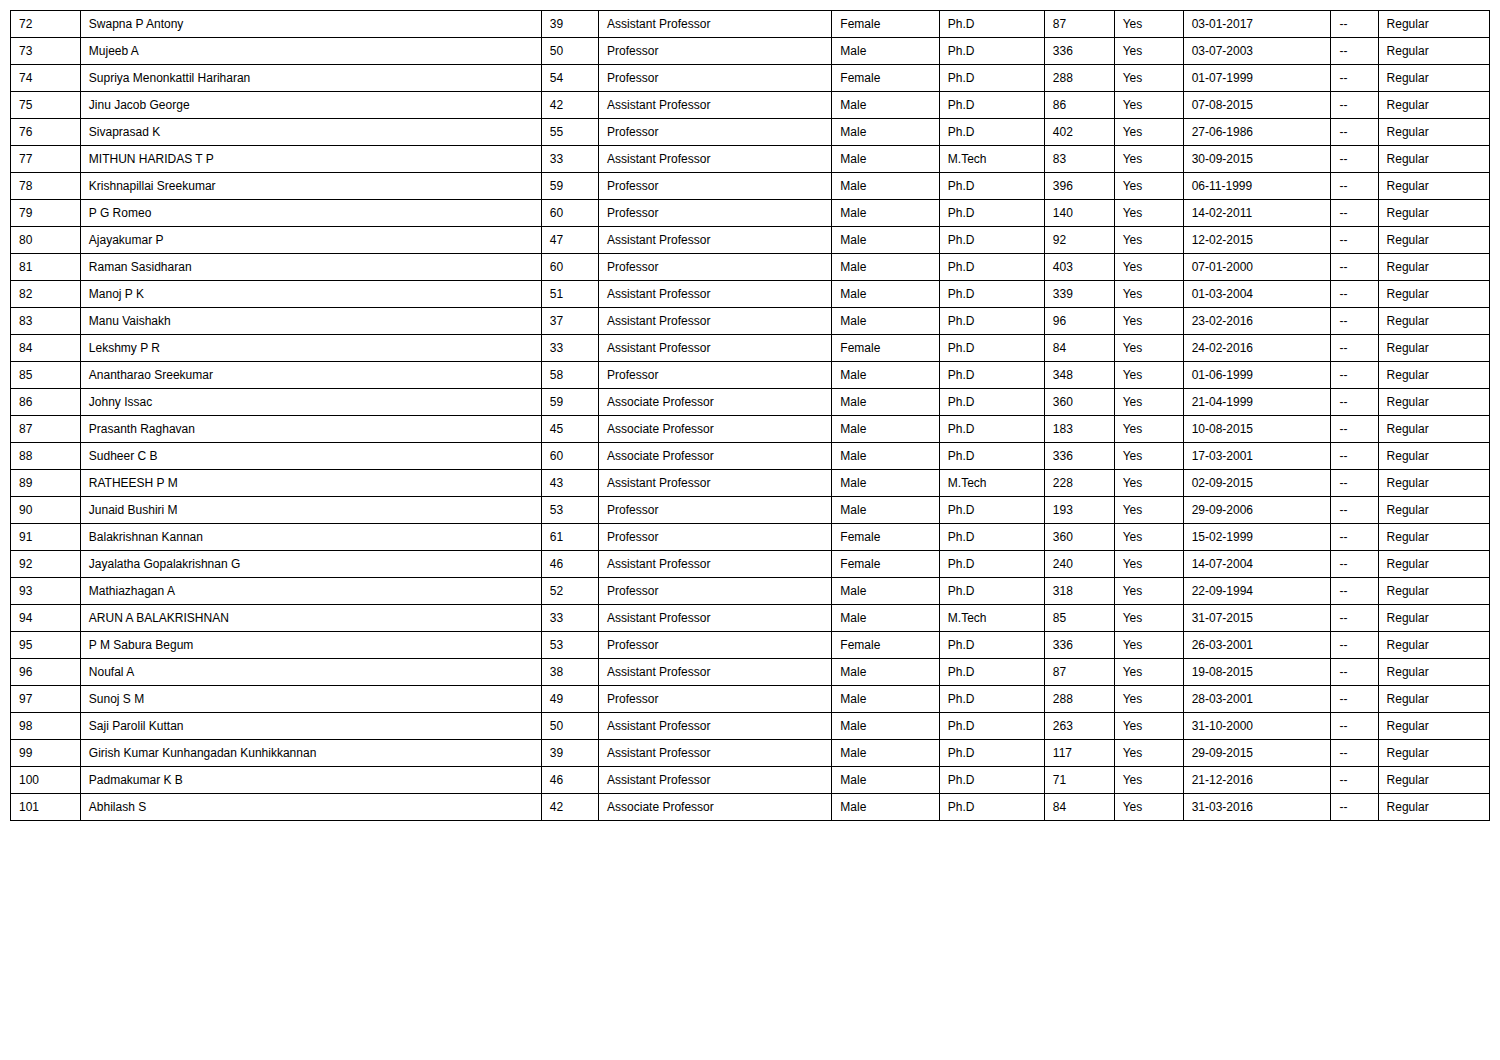| 72 | Swapna P Antony | 39 | Assistant Professor | Female | Ph.D | 87 | Yes | 03-01-2017 | -- | Regular |
| 73 | Mujeeb A | 50 | Professor | Male | Ph.D | 336 | Yes | 03-07-2003 | -- | Regular |
| 74 | Supriya Menonkattil Hariharan | 54 | Professor | Female | Ph.D | 288 | Yes | 01-07-1999 | -- | Regular |
| 75 | Jinu Jacob George | 42 | Assistant Professor | Male | Ph.D | 86 | Yes | 07-08-2015 | -- | Regular |
| 76 | Sivaprasad K | 55 | Professor | Male | Ph.D | 402 | Yes | 27-06-1986 | -- | Regular |
| 77 | MITHUN HARIDAS T P | 33 | Assistant Professor | Male | M.Tech | 83 | Yes | 30-09-2015 | -- | Regular |
| 78 | Krishnapillai Sreekumar | 59 | Professor | Male | Ph.D | 396 | Yes | 06-11-1999 | -- | Regular |
| 79 | P G Romeo | 60 | Professor | Male | Ph.D | 140 | Yes | 14-02-2011 | -- | Regular |
| 80 | Ajayakumar P | 47 | Assistant Professor | Male | Ph.D | 92 | Yes | 12-02-2015 | -- | Regular |
| 81 | Raman Sasidharan | 60 | Professor | Male | Ph.D | 403 | Yes | 07-01-2000 | -- | Regular |
| 82 | Manoj P K | 51 | Assistant Professor | Male | Ph.D | 339 | Yes | 01-03-2004 | -- | Regular |
| 83 | Manu Vaishakh | 37 | Assistant Professor | Male | Ph.D | 96 | Yes | 23-02-2016 | -- | Regular |
| 84 | Lekshmy P R | 33 | Assistant Professor | Female | Ph.D | 84 | Yes | 24-02-2016 | -- | Regular |
| 85 | Anantharao Sreekumar | 58 | Professor | Male | Ph.D | 348 | Yes | 01-06-1999 | -- | Regular |
| 86 | Johny Issac | 59 | Associate Professor | Male | Ph.D | 360 | Yes | 21-04-1999 | -- | Regular |
| 87 | Prasanth Raghavan | 45 | Associate Professor | Male | Ph.D | 183 | Yes | 10-08-2015 | -- | Regular |
| 88 | Sudheer C B | 60 | Associate Professor | Male | Ph.D | 336 | Yes | 17-03-2001 | -- | Regular |
| 89 | RATHEESH P M | 43 | Assistant Professor | Male | M.Tech | 228 | Yes | 02-09-2015 | -- | Regular |
| 90 | Junaid Bushiri M | 53 | Professor | Male | Ph.D | 193 | Yes | 29-09-2006 | -- | Regular |
| 91 | Balakrishnan Kannan | 61 | Professor | Female | Ph.D | 360 | Yes | 15-02-1999 | -- | Regular |
| 92 | Jayalatha Gopalakrishnan G | 46 | Assistant Professor | Female | Ph.D | 240 | Yes | 14-07-2004 | -- | Regular |
| 93 | Mathiazhagan A | 52 | Professor | Male | Ph.D | 318 | Yes | 22-09-1994 | -- | Regular |
| 94 | ARUN A BALAKRISHNAN | 33 | Assistant Professor | Male | M.Tech | 85 | Yes | 31-07-2015 | -- | Regular |
| 95 | P M Sabura Begum | 53 | Professor | Female | Ph.D | 336 | Yes | 26-03-2001 | -- | Regular |
| 96 | Noufal A | 38 | Assistant Professor | Male | Ph.D | 87 | Yes | 19-08-2015 | -- | Regular |
| 97 | Sunoj S M | 49 | Professor | Male | Ph.D | 288 | Yes | 28-03-2001 | -- | Regular |
| 98 | Saji Parolil Kuttan | 50 | Assistant Professor | Male | Ph.D | 263 | Yes | 31-10-2000 | -- | Regular |
| 99 | Girish Kumar Kunhangadan Kunhikkannan | 39 | Assistant Professor | Male | Ph.D | 117 | Yes | 29-09-2015 | -- | Regular |
| 100 | Padmakumar K B | 46 | Assistant Professor | Male | Ph.D | 71 | Yes | 21-12-2016 | -- | Regular |
| 101 | Abhilash S | 42 | Associate Professor | Male | Ph.D | 84 | Yes | 31-03-2016 | -- | Regular |